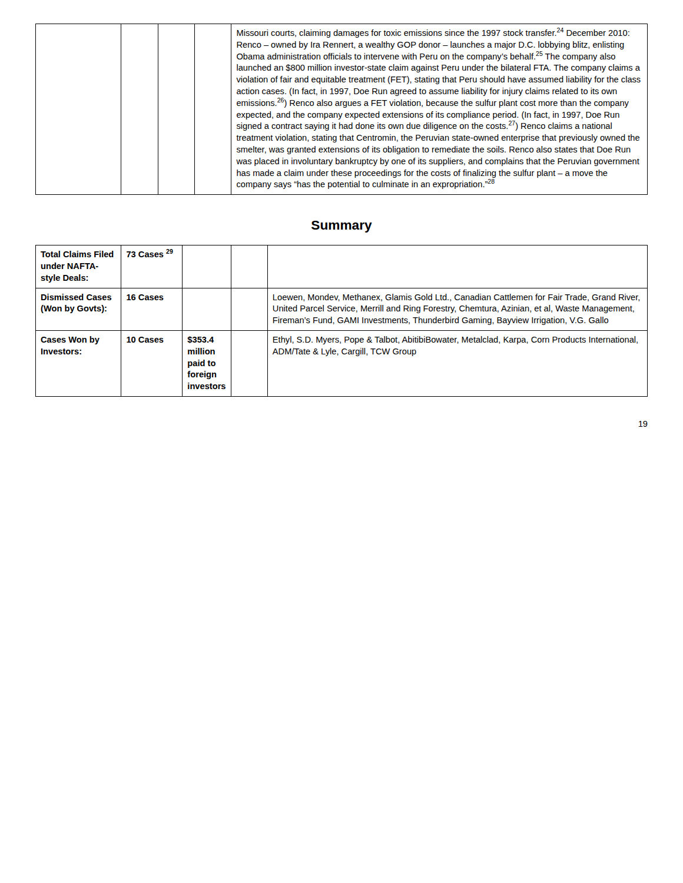| | | | | Missouri courts, claiming damages for toxic emissions since the 1997 stock transfer. 24 December 2010: Renco – owned by Ira Rennert, a wealthy GOP donor – launches a major D.C. lobbying blitz, enlisting Obama administration officials to intervene with Peru on the company’s behalf. 25 The company also launched an $800 million investor-state claim against Peru under the bilateral FTA. The company claims a violation of fair and equitable treatment (FET), stating that Peru should have assumed liability for the class action cases. (In fact, in 1997, Doe Run agreed to assume liability for injury claims related to its own emissions. 26 ) Renco also argues a FET violation, because the sulfur plant cost more than the company expected, and the company expected extensions of its compliance period. (In fact, in 1997, Doe Run signed a contract saying it had done its own due diligence on the costs. 27 ) Renco claims a national treatment violation, stating that Centromin, the Peruvian state-owned enterprise that previously owned the smelter, was granted extensions of its obligation to remediate the soils. Renco also states that Doe Run was placed in involuntary bankruptcy by one of its suppliers, and complains that the Peruvian government has made a claim under these proceedings for the costs of finalizing the sulfur plant – a move the company says “has the potential to culminate in an expropriation.” 28 |
Summary
| Total Claims Filed under NAFTA-style Deals: | 73 Cases 29 | | | |
| Dismissed Cases (Won by Govts): | 16 Cases | | | Loewen, Mondev, Methanex, Glamis Gold Ltd., Canadian Cattlemen for Fair Trade, Grand River, United Parcel Service, Merrill and Ring Forestry, Chemtura, Azinian, et al, Waste Management, Fireman’s Fund, GAMI Investments, Thunderbird Gaming, Bayview Irrigation, V.G. Gallo |
| Cases Won by Investors: | 10 Cases | $353.4 million paid to foreign investors | | Ethyl, S.D. Myers, Pope & Talbot, AbitibiBowater, Metalclad, Karpa, Corn Products International, ADM/Tate & Lyle, Cargill, TCW Group |
19